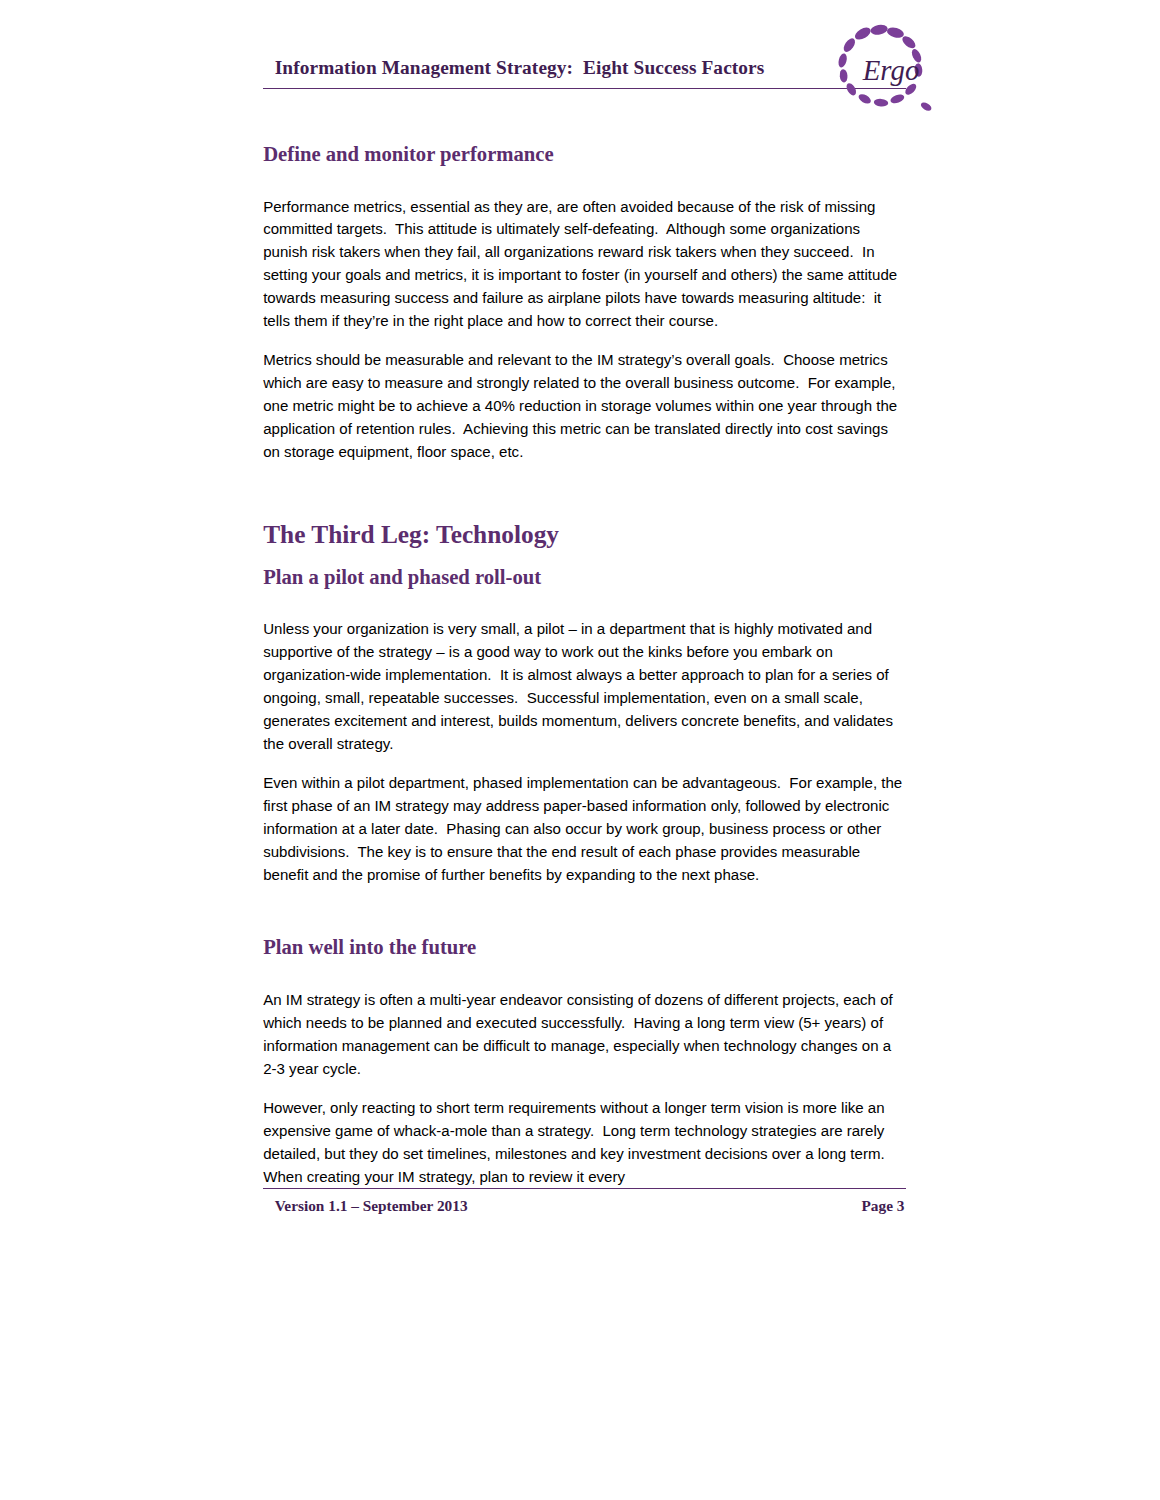Information Management Strategy: Eight Success Factors
Ergo
Define and monitor performance
Performance metrics, essential as they are, are often avoided because of the risk of missing committed targets. This attitude is ultimately self-defeating. Although some organizations punish risk takers when they fail, all organizations reward risk takers when they succeed. In setting your goals and metrics, it is important to foster (in yourself and others) the same attitude towards measuring success and failure as airplane pilots have towards measuring altitude: it tells them if they’re in the right place and how to correct their course.
Metrics should be measurable and relevant to the IM strategy’s overall goals. Choose metrics which are easy to measure and strongly related to the overall business outcome. For example, one metric might be to achieve a 40% reduction in storage volumes within one year through the application of retention rules. Achieving this metric can be translated directly into cost savings on storage equipment, floor space, etc.
The Third Leg: Technology
Plan a pilot and phased roll-out
Unless your organization is very small, a pilot – in a department that is highly motivated and supportive of the strategy – is a good way to work out the kinks before you embark on organization-wide implementation. It is almost always a better approach to plan for a series of ongoing, small, repeatable successes. Successful implementation, even on a small scale, generates excitement and interest, builds momentum, delivers concrete benefits, and validates the overall strategy.
Even within a pilot department, phased implementation can be advantageous. For example, the first phase of an IM strategy may address paper-based information only, followed by electronic information at a later date. Phasing can also occur by work group, business process or other subdivisions. The key is to ensure that the end result of each phase provides measurable benefit and the promise of further benefits by expanding to the next phase.
Plan well into the future
An IM strategy is often a multi-year endeavor consisting of dozens of different projects, each of which needs to be planned and executed successfully. Having a long term view (5+ years) of information management can be difficult to manage, especially when technology changes on a 2-3 year cycle.
However, only reacting to short term requirements without a longer term vision is more like an expensive game of whack-a-mole than a strategy. Long term technology strategies are rarely detailed, but they do set timelines, milestones and key investment decisions over a long term. When creating your IM strategy, plan to review it every
Version 1.1 – September 2013 Page 3